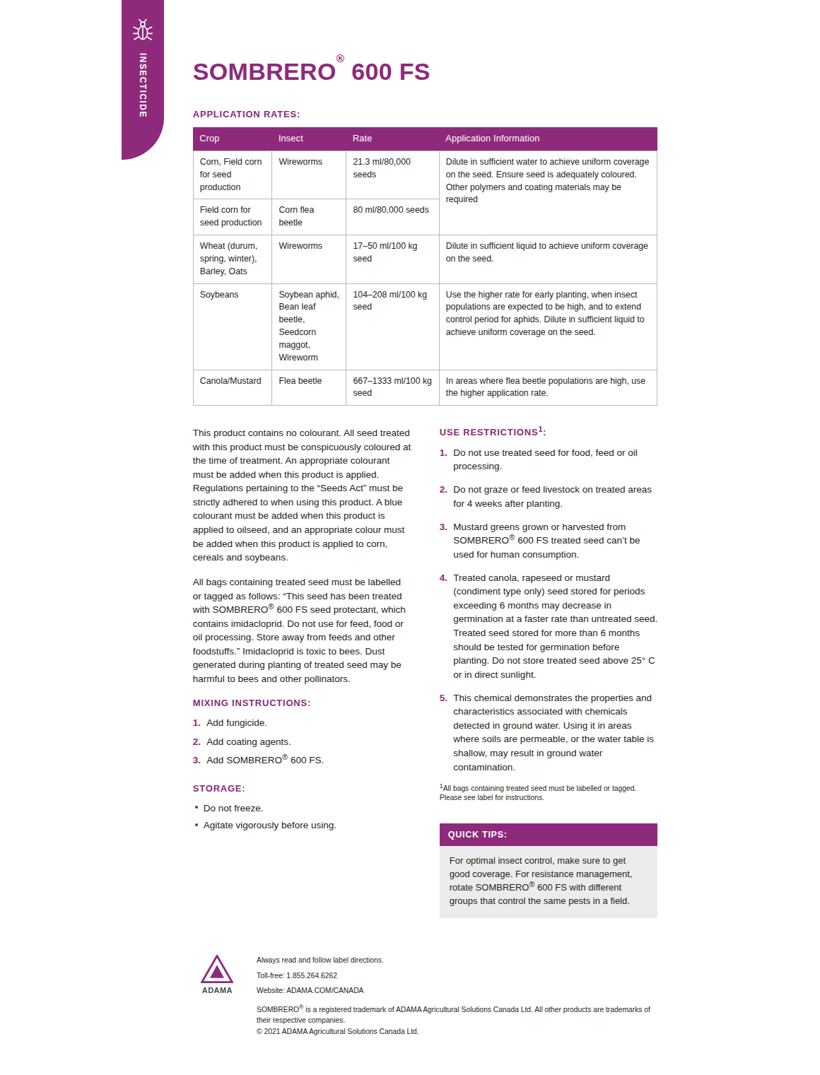Insecticide
SOMBRERO® 600 FS
Application Rates:
| Crop | Insect | Rate | Application Information |
| --- | --- | --- | --- |
| Corn, Field corn for seed production | Wireworms | 21.3 ml/80,000 seeds | Dilute in sufficient water to achieve uniform coverage on the seed. Ensure seed is adequately coloured. Other polymers and coating materials may be required |
| Field corn for seed production | Corn flea beetle | 80 ml/80,000 seeds |
| Wheat (durum, spring, winter), Barley, Oats | Wireworms | 17–50 ml/100 kg seed | Dilute in sufficient liquid to achieve uniform coverage on the seed. |
| Soybeans | Soybean aphid, Bean leaf beetle, Seedcorn maggot, Wireworm | 104–208 ml/100 kg seed | Use the higher rate for early planting, when insect populations are expected to be high, and to extend control period for aphids. Dilute in sufficient liquid to achieve uniform coverage on the seed. |
| Canola/Mustard | Flea beetle | 667–1333 ml/100 kg seed | In areas where flea beetle populations are high, use the higher application rate. |
This product contains no colourant. All seed treated with this product must be conspicuously coloured at the time of treatment. An appropriate colourant must be added when this product is applied. Regulations pertaining to the “Seeds Act” must be strictly adhered to when using this product. A blue colourant must be added when this product is applied to oilseed, and an appropriate colour must be added when this product is applied to corn, cereals and soybeans.
All bags containing treated seed must be labelled or tagged as follows: “This seed has been treated with SOMBRERO® 600 FS seed protectant, which contains imidacloprid. Do not use for feed, food or oil processing. Store away from feeds and other foodstuffs.” Imidacloprid is toxic to bees. Dust generated during planting of treated seed may be harmful to bees and other pollinators.
Mixing Instructions:
Add fungicide.
Add coating agents.
Add SOMBRERO® 600 FS.
Storage:
Do not freeze.
Agitate vigorously before using.
Use Restrictions1:
Do not use treated seed for food, feed or oil processing.
Do not graze or feed livestock on treated areas for 4 weeks after planting.
Mustard greens grown or harvested from SOMBRERO® 600 FS treated seed can’t be used for human consumption.
Treated canola, rapeseed or mustard (condiment type only) seed stored for periods exceeding 6 months may decrease in germination at a faster rate than untreated seed. Treated seed stored for more than 6 months should be tested for germination before planting. Do not store treated seed above 25° C or in direct sunlight.
This chemical demonstrates the properties and characteristics associated with chemicals detected in ground water. Using it in areas where soils are permeable, or the water table is shallow, may result in ground water contamination.
1All bags containing treated seed must be labelled or tagged. Please see label for instructions.
Quick Tips:
For optimal insect control, make sure to get good coverage. For resistance management, rotate SOMBRERO® 600 FS with different groups that control the same pests in a field.
ADAMA
Always read and follow label directions.
Toll-free: 1.855.264.6262
Website: ADAMA.COM/CANADA
SOMBRERO® is a registered trademark of ADAMA Agricultural Solutions Canada Ltd. All other products are trademarks of their respective companies.
© 2021 ADAMA Agricultural Solutions Canada Ltd.